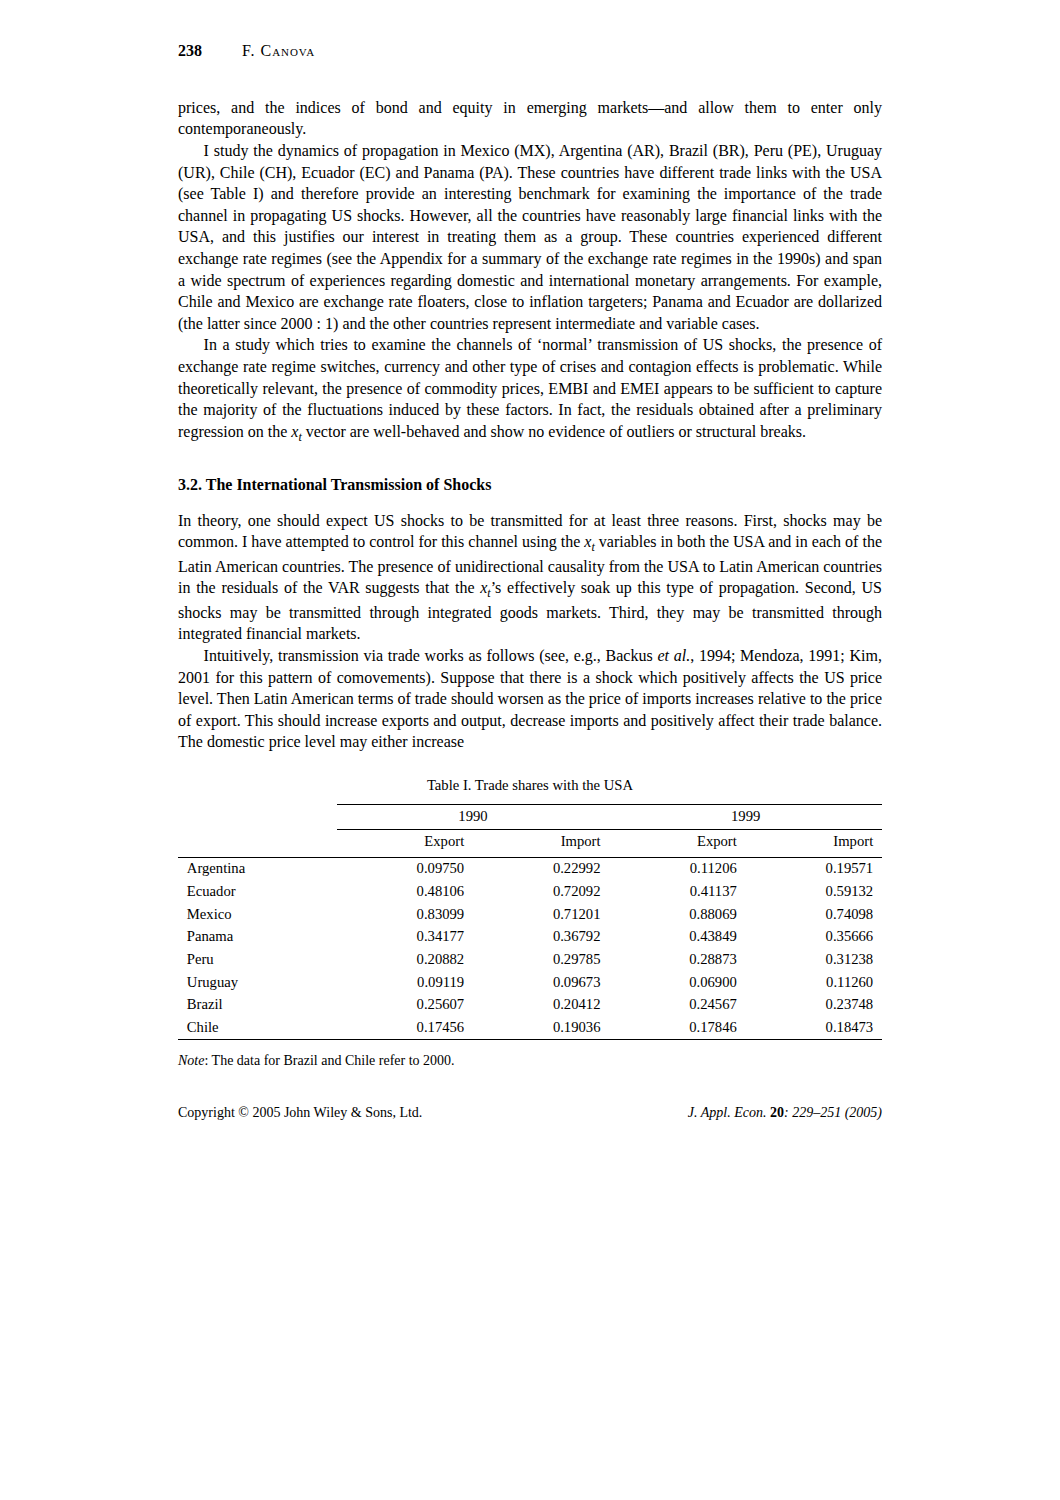238 F. Canova
prices, and the indices of bond and equity in emerging markets—and allow them to enter only contemporaneously.
I study the dynamics of propagation in Mexico (MX), Argentina (AR), Brazil (BR), Peru (PE), Uruguay (UR), Chile (CH), Ecuador (EC) and Panama (PA). These countries have different trade links with the USA (see Table I) and therefore provide an interesting benchmark for examining the importance of the trade channel in propagating US shocks. However, all the countries have reasonably large financial links with the USA, and this justifies our interest in treating them as a group. These countries experienced different exchange rate regimes (see the Appendix for a summary of the exchange rate regimes in the 1990s) and span a wide spectrum of experiences regarding domestic and international monetary arrangements. For example, Chile and Mexico are exchange rate floaters, close to inflation targeters; Panama and Ecuador are dollarized (the latter since 2000 : 1) and the other countries represent intermediate and variable cases.
In a study which tries to examine the channels of ‘normal’ transmission of US shocks, the presence of exchange rate regime switches, currency and other type of crises and contagion effects is problematic. While theoretically relevant, the presence of commodity prices, EMBI and EMEI appears to be sufficient to capture the majority of the fluctuations induced by these factors. In fact, the residuals obtained after a preliminary regression on the xt vector are well-behaved and show no evidence of outliers or structural breaks.
3.2. The International Transmission of Shocks
In theory, one should expect US shocks to be transmitted for at least three reasons. First, shocks may be common. I have attempted to control for this channel using the xt variables in both the USA and in each of the Latin American countries. The presence of unidirectional causality from the USA to Latin American countries in the residuals of the VAR suggests that the xt’s effectively soak up this type of propagation. Second, US shocks may be transmitted through integrated goods markets. Third, they may be transmitted through integrated financial markets.
Intuitively, transmission via trade works as follows (see, e.g., Backus et al., 1994; Mendoza, 1991; Kim, 2001 for this pattern of comovements). Suppose that there is a shock which positively affects the US price level. Then Latin American terms of trade should worsen as the price of imports increases relative to the price of export. This should increase exports and output, decrease imports and positively affect their trade balance. The domestic price level may either increase
Table I. Trade shares with the USA
| | 1990 | 1999 |
| --- | --- | --- |
| | Export | Import | Export | Import |
| Argentina | 0.09750 | 0.22992 | 0.11206 | 0.19571 |
| Ecuador | 0.48106 | 0.72092 | 0.41137 | 0.59132 |
| Mexico | 0.83099 | 0.71201 | 0.88069 | 0.74098 |
| Panama | 0.34177 | 0.36792 | 0.43849 | 0.35666 |
| Peru | 0.20882 | 0.29785 | 0.28873 | 0.31238 |
| Uruguay | 0.09119 | 0.09673 | 0.06900 | 0.11260 |
| Brazil | 0.25607 | 0.20412 | 0.24567 | 0.23748 |
| Chile | 0.17456 | 0.19036 | 0.17846 | 0.18473 |
Note: The data for Brazil and Chile refer to 2000.
Copyright © 2005 John Wiley & Sons, Ltd. J. Appl. Econ. 20: 229–251 (2005)